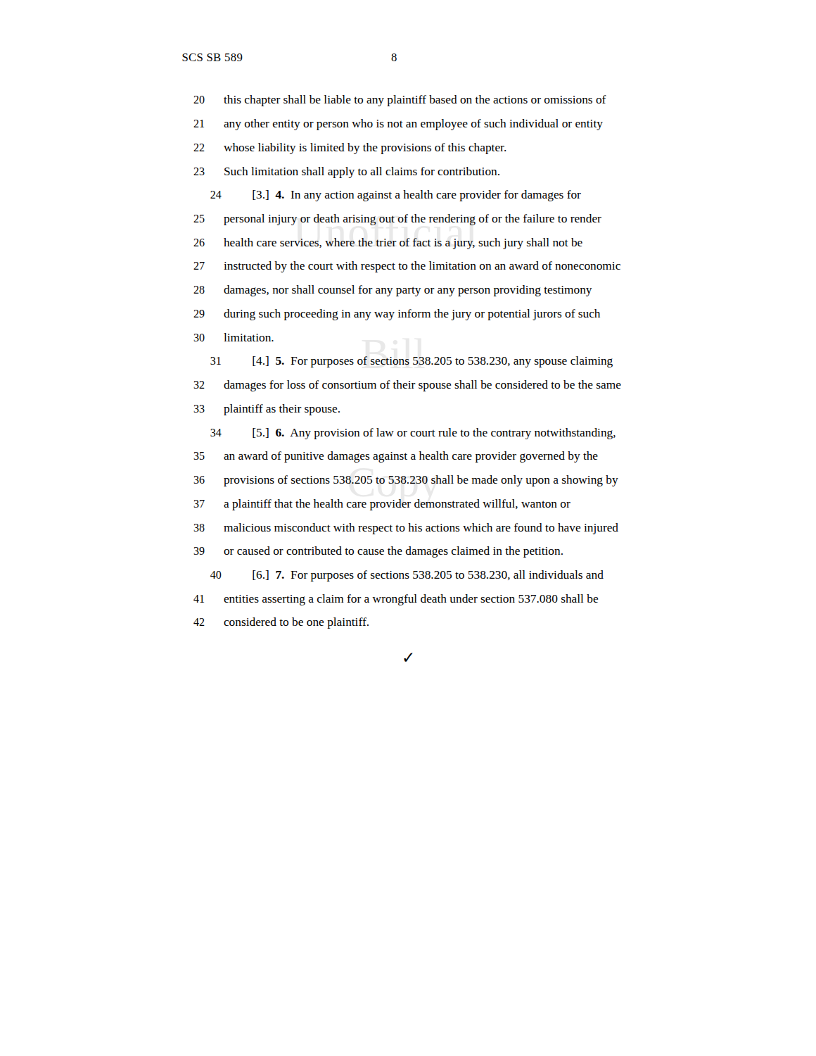Unofficial
Bill
Copy
SCS SB 589
8
this chapter shall be liable to any plaintiff based on the actions or omissions of
any other entity or person who is not an employee of such individual or entity
whose liability is limited by the provisions of this chapter.
Such limitation shall apply to all claims for contribution.
[3.] 4. In any action against a health care provider for damages for
personal injury or death arising out of the rendering of or the failure to render
health care services, where the trier of fact is a jury, such jury shall not be
instructed by the court with respect to the limitation on an award of noneconomic
damages, nor shall counsel for any party or any person providing testimony
during such proceeding in any way inform the jury or potential jurors of such
limitation.
[4.] 5. For purposes of sections 538.205 to 538.230, any spouse claiming
damages for loss of consortium of their spouse shall be considered to be the same
plaintiff as their spouse.
[5.] 6. Any provision of law or court rule to the contrary notwithstanding,
an award of punitive damages against a health care provider governed by the
provisions of sections 538.205 to 538.230 shall be made only upon a showing by
a plaintiff that the health care provider demonstrated willful, wanton or
malicious misconduct with respect to his actions which are found to have injured
or caused or contributed to cause the damages claimed in the petition.
[6.] 7. For purposes of sections 538.205 to 538.230, all individuals and
entities asserting a claim for a wrongful death under section 537.080 shall be
considered to be one plaintiff.
✓